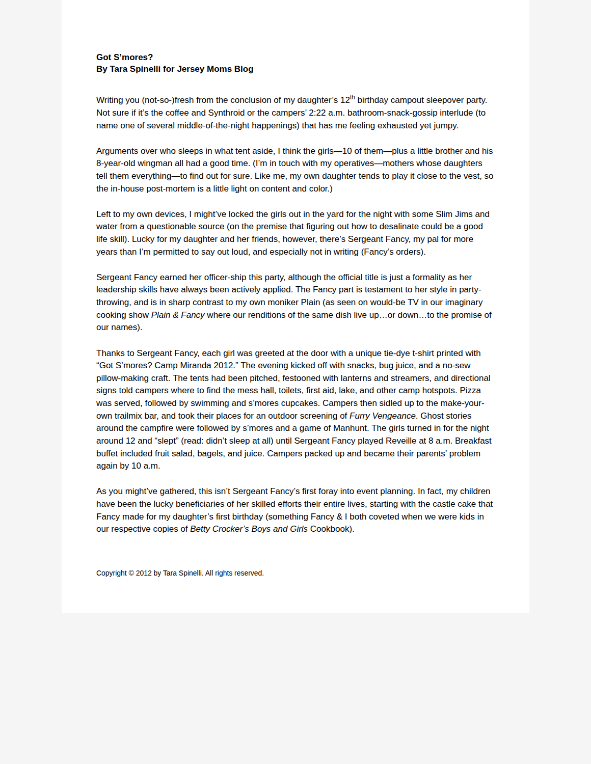Got S’mores?
By Tara Spinelli for Jersey Moms Blog
Writing you (not-so-)fresh from the conclusion of my daughter’s 12th birthday campout sleepover party. Not sure if it’s the coffee and Synthroid or the campers’ 2:22 a.m. bathroom-snack-gossip interlude (to name one of several middle-of-the-night happenings) that has me feeling exhausted yet jumpy.
Arguments over who sleeps in what tent aside, I think the girls—10 of them—plus a little brother and his 8-year-old wingman all had a good time. (I’m in touch with my operatives—mothers whose daughters tell them everything—to find out for sure. Like me, my own daughter tends to play it close to the vest, so the in-house post-mortem is a little light on content and color.)
Left to my own devices, I might’ve locked the girls out in the yard for the night with some Slim Jims and water from a questionable source (on the premise that figuring out how to desalinate could be a good life skill). Lucky for my daughter and her friends, however, there’s Sergeant Fancy, my pal for more years than I’m permitted to say out loud, and especially not in writing (Fancy’s orders).
Sergeant Fancy earned her officer-ship this party, although the official title is just a formality as her leadership skills have always been actively applied. The Fancy part is testament to her style in party-throwing, and is in sharp contrast to my own moniker Plain (as seen on would-be TV in our imaginary cooking show Plain & Fancy where our renditions of the same dish live up…or down…to the promise of our names).
Thanks to Sergeant Fancy, each girl was greeted at the door with a unique tie-dye t-shirt printed with “Got S’mores? Camp Miranda 2012.” The evening kicked off with snacks, bug juice, and a no-sew pillow-making craft. The tents had been pitched, festooned with lanterns and streamers, and directional signs told campers where to find the mess hall, toilets, first aid, lake, and other camp hotspots. Pizza was served, followed by swimming and s’mores cupcakes. Campers then sidled up to the make-your-own trailmix bar, and took their places for an outdoor screening of Furry Vengeance. Ghost stories around the campfire were followed by s’mores and a game of Manhunt. The girls turned in for the night around 12 and “slept” (read: didn’t sleep at all) until Sergeant Fancy played Reveille at 8 a.m. Breakfast buffet included fruit salad, bagels, and juice. Campers packed up and became their parents’ problem again by 10 a.m.
As you might’ve gathered, this isn’t Sergeant Fancy’s first foray into event planning. In fact, my children have been the lucky beneficiaries of her skilled efforts their entire lives, starting with the castle cake that Fancy made for my daughter’s first birthday (something Fancy & I both coveted when we were kids in our respective copies of Betty Crocker’s Boys and Girls Cookbook).
Copyright © 2012 by Tara Spinelli. All rights reserved.